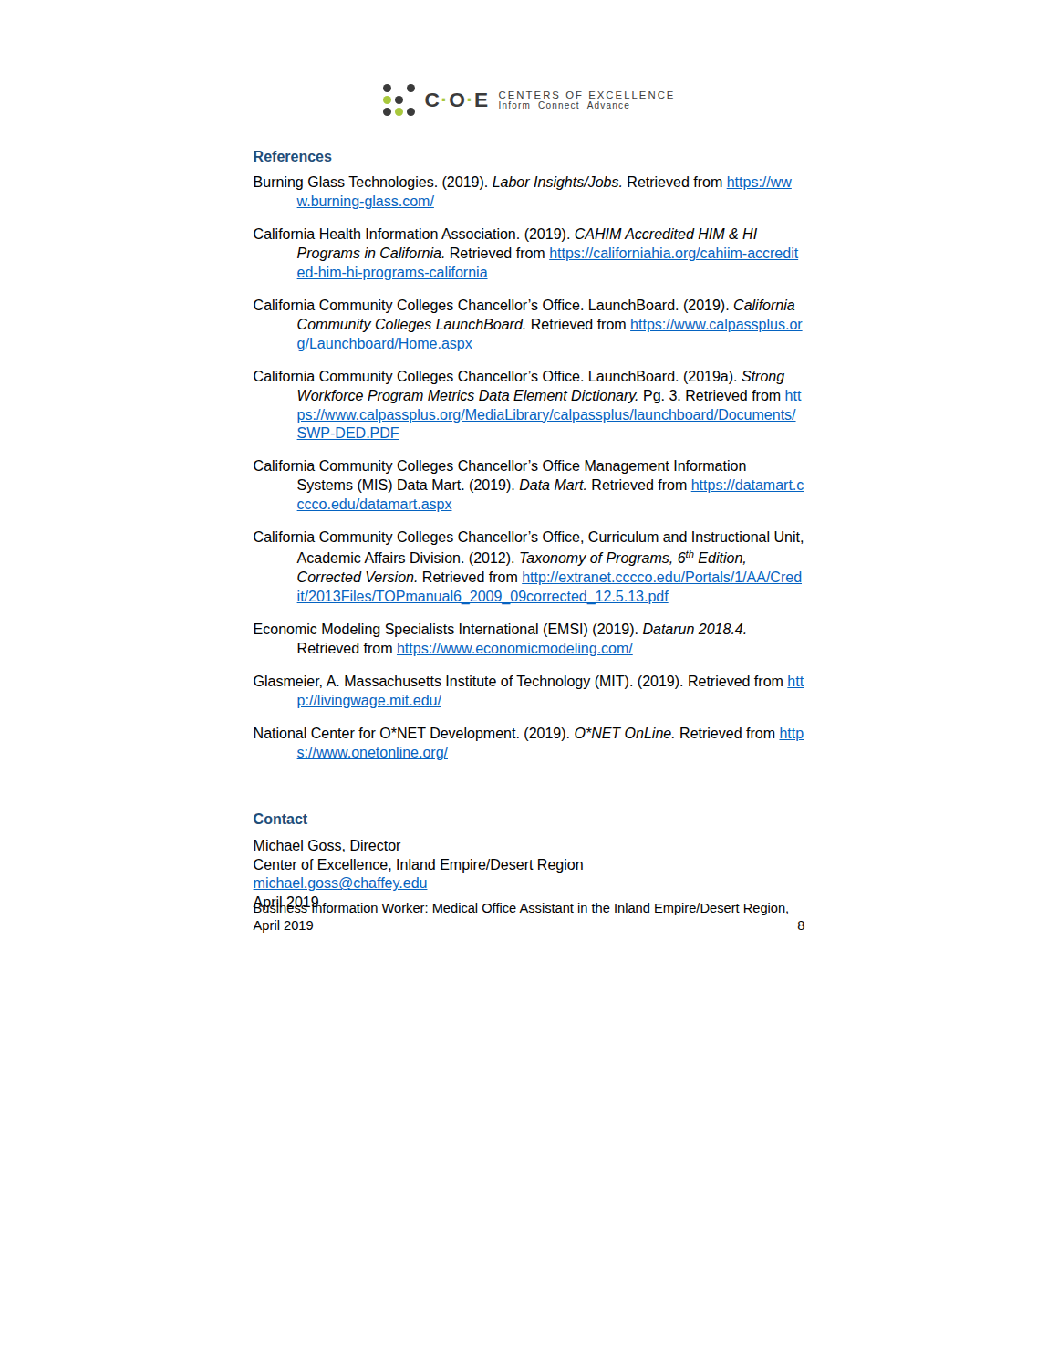C·O·E
Centers of Excellence
Inform Connect Advance
References
Burning Glass Technologies. (2019). Labor Insights/Jobs. Retrieved from https://www.burning-glass.com/
California Health Information Association. (2019). CAHIM Accredited HIM & HI Programs in California. Retrieved from https://californiahia.org/cahiim-accredited-him-hi-programs-california
California Community Colleges Chancellor’s Office. LaunchBoard. (2019). California Community Colleges LaunchBoard. Retrieved from https://www.calpassplus.org/Launchboard/Home.aspx
California Community Colleges Chancellor’s Office. LaunchBoard. (2019a). Strong Workforce Program Metrics Data Element Dictionary. Pg. 3. Retrieved from https://www.calpassplus.org/MediaLibrary/calpassplus/launchboard/Documents/SWP-DED.PDF
California Community Colleges Chancellor’s Office Management Information Systems (MIS) Data Mart. (2019). Data Mart. Retrieved from https://datamart.cccco.edu/datamart.aspx
California Community Colleges Chancellor’s Office, Curriculum and Instructional Unit, Academic Affairs Division. (2012). Taxonomy of Programs, 6th Edition, Corrected Version. Retrieved from http://extranet.cccco.edu/Portals/1/AA/Credit/2013Files/TOPmanual6_2009_09corrected_12.5.13.pdf
Economic Modeling Specialists International (EMSI) (2019). Datarun 2018.4. Retrieved from https://www.economicmodeling.com/
Glasmeier, A. Massachusetts Institute of Technology (MIT). (2019). Retrieved from http://livingwage.mit.edu/
National Center for O*NET Development. (2019). O*NET OnLine. Retrieved from https://www.onetonline.org/
Contact
Michael Goss, Director
Center of Excellence, Inland Empire/Desert Region
michael.goss@chaffey.edu
April 2019
Business Information Worker: Medical Office Assistant in the Inland Empire/Desert Region, April 20198